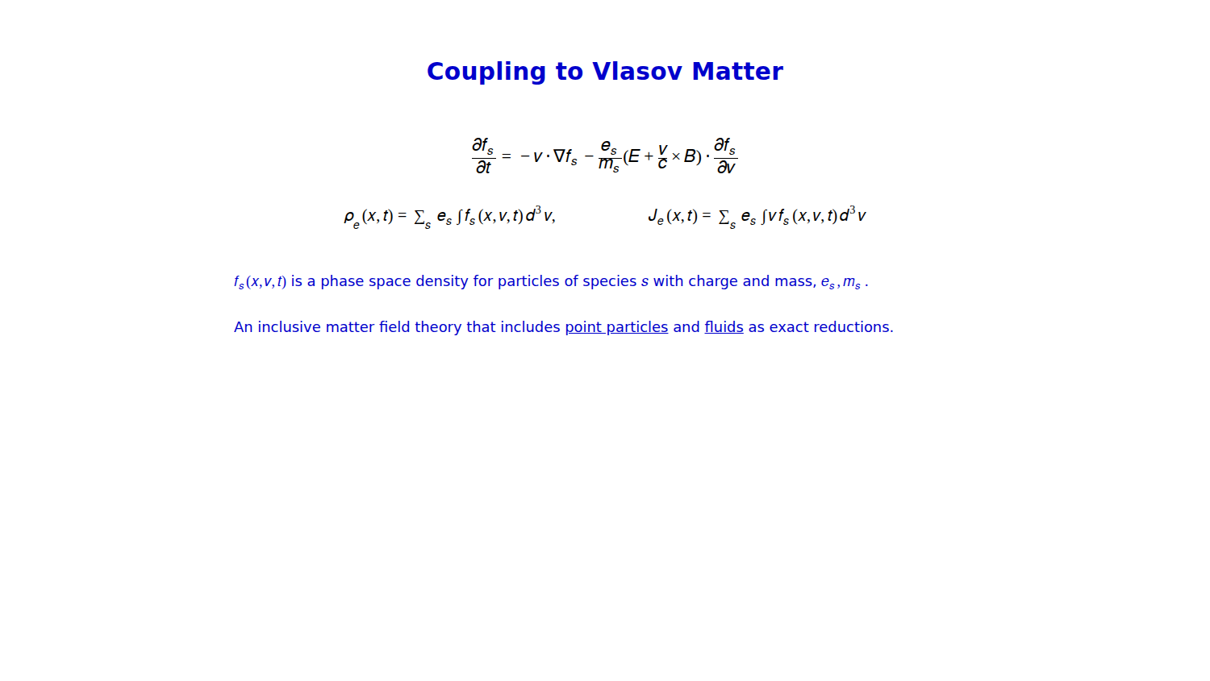Coupling to Vlasov Matter
∂fs ∂t = − v ⋅ ∇ fs − es ms ( E + v c × B ) ⋅ ∂fs ∂v
ρe (x,t) = ∑ s es ∫ fs (x,v,t) d3 v , Je (x,t) = ∑ s es ∫ v fs (x,v,t) d3 v
fs (x,v,t) is a phase space density for particles of species s with charge and mass, es , ms .
An inclusive matter field theory that includes point particles and fluids as exact reductions.